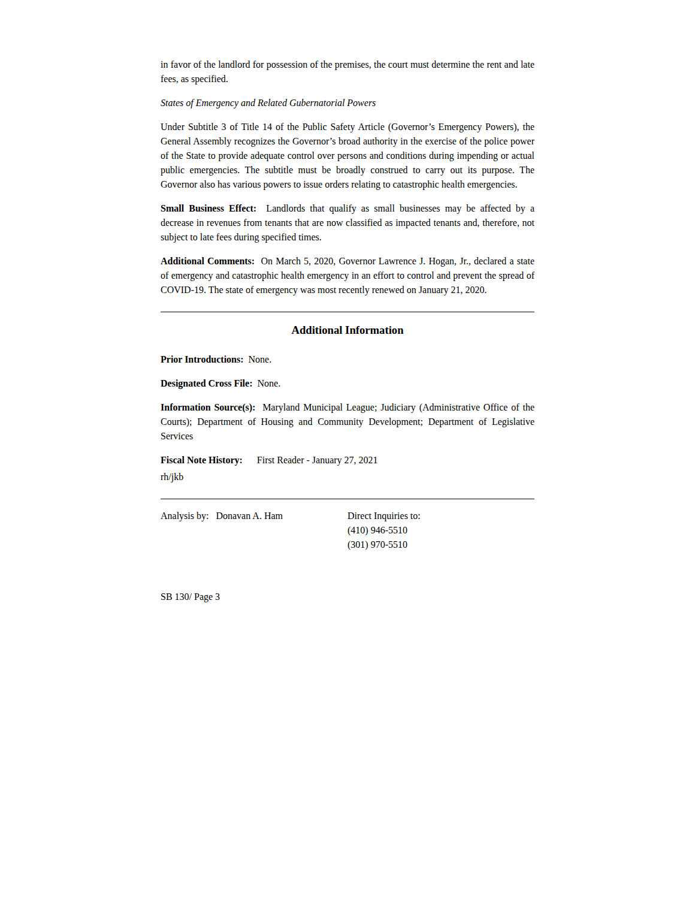in favor of the landlord for possession of the premises, the court must determine the rent and late fees, as specified.
States of Emergency and Related Gubernatorial Powers
Under Subtitle 3 of Title 14 of the Public Safety Article (Governor’s Emergency Powers), the General Assembly recognizes the Governor’s broad authority in the exercise of the police power of the State to provide adequate control over persons and conditions during impending or actual public emergencies. The subtitle must be broadly construed to carry out its purpose. The Governor also has various powers to issue orders relating to catastrophic health emergencies.
Small Business Effect: Landlords that qualify as small businesses may be affected by a decrease in revenues from tenants that are now classified as impacted tenants and, therefore, not subject to late fees during specified times.
Additional Comments: On March 5, 2020, Governor Lawrence J. Hogan, Jr., declared a state of emergency and catastrophic health emergency in an effort to control and prevent the spread of COVID-19. The state of emergency was most recently renewed on January 21, 2020.
Additional Information
Prior Introductions: None.
Designated Cross File: None.
Information Source(s): Maryland Municipal League; Judiciary (Administrative Office of the Courts); Department of Housing and Community Development; Department of Legislative Services
Fiscal Note History: First Reader - January 27, 2021
rh/jkb
Analysis by: Donavan A. Ham
Direct Inquiries to:
(410) 946-5510
(301) 970-5510
SB 130/ Page 3